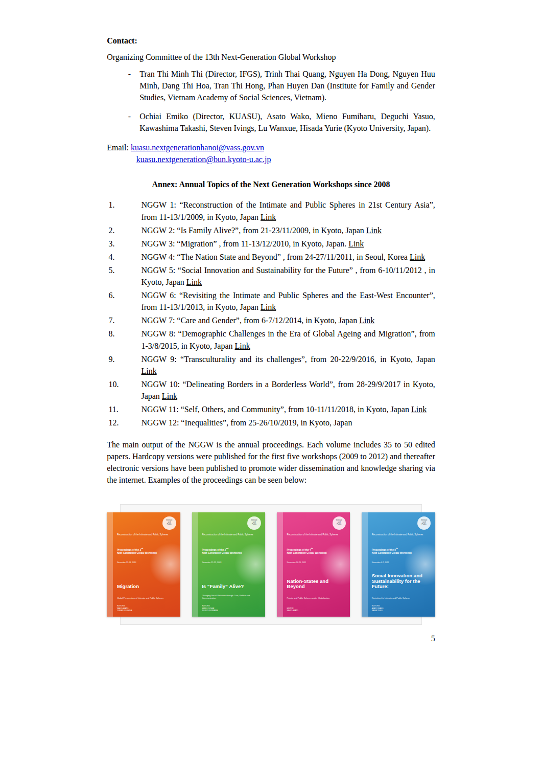Contact:
Organizing Committee of the 13th Next-Generation Global Workshop
Tran Thi Minh Thi (Director, IFGS), Trinh Thai Quang, Nguyen Ha Dong, Nguyen Huu Minh, Dang Thi Hoa, Tran Thi Hong, Phan Huyen Dan (Institute for Family and Gender Studies, Vietnam Academy of Social Sciences, Vietnam).
Ochiai Emiko (Director, KUASU), Asato Wako, Mieno Fumiharu, Deguchi Yasuo, Kawashima Takashi, Steven Ivings, Lu Wanxue, Hisada Yurie (Kyoto University, Japan).
Email: kuasu.nextgenerationhanoi@vass.gov.vn kuasu.nextgeneration@bun.kyoto-u.ac.jp
Annex: Annual Topics of the Next Generation Workshops since 2008
NGGW 1: “Reconstruction of the Intimate and Public Spheres in 21st Century Asia”, from 11-13/1/2009, in Kyoto, Japan Link
NGGW 2: “Is Family Alive?”, from 21-23/11/2009, in Kyoto, Japan Link
NGGW 3: “Migration” , from 11-13/12/2010, in Kyoto, Japan. Link
NGGW 4: “The Nation State and Beyond” , from 24-27/11/2011, in Seoul, Korea Link
NGGW 5: “Social Innovation and Sustainability for the Future” , from 6-10/11/2012 , in Kyoto, Japan Link
NGGW 6: “Revisiting the Intimate and Public Spheres and the East-West Encounter”, from 11-13/1/2013, in Kyoto, Japan Link
NGGW 7: “Care and Gender”, from 6-7/12/2014, in Kyoto, Japan Link
NGGW 8: “Demographic Challenges in the Era of Global Ageing and Migration”, from 1-3/8/2015, in Kyoto, Japan Link
NGGW 9: “Transculturality and its challenges”, from 20-22/9/2016, in Kyoto, Japan Link
NGGW 10: “Delineating Borders in a Borderless World”, from 28-29/9/2017 in Kyoto, Japan Link
NGGW 11: “Self, Others, and Community”, from 10-11/11/2018, in Kyoto, Japan Link
NGGW 12: “Inequalities”, from 25-26/10/2019, in Kyoto, Japan
The main output of the NGGW is the annual proceedings. Each volume includes 35 to 50 edited papers. Hardcopy versions were published for the first five workshops (2009 to 2012) and thereafter electronic versions have been published to promote wider dissemination and knowledge sharing via the internet. Examples of the proceedings can be seen below:
Intimate
and
Public
Reconstruction of the Intimate and Public Spheres
Proceedings of the 3rd
Next-Generation Global Workshop
November 11-13, 2010
Migration
Global Perspectives of Intimate and Public Spheres
EDITORS
WAKO ASATO
YUKARI YOSHIDA
Intimate
and
Public
Reconstruction of the Intimate and Public Spheres
Proceedings of the 2nd
Next-Generation Global Workshop
November 21-22, 2009
Is “Family” Alive?
Changing Social Relations through Care, Politics and Communication
EDITORS
EMIKO OCHIAI
RYOKO FUJIWARA
Intimate
and
Public
Reconstruction of the Intimate and Public Spheres
Proceedings of the 4th
Next-Generation Global Workshop
November 24-26, 2011
Nation-States and Beyond
Private and Public Spheres under Globalization
EDITOR
WAKO ASATO
Intimate
and
Public
Reconstruction of the Intimate and Public Spheres
Proceedings of the 5th
Next-Generation Global Workshop
November 6-7, 2012
Social Innovation and Sustainability for the Future:
Revisiting the Intimate and Public Spheres
EDITORS
ASATO WAKO
SAKAI YUKO
5